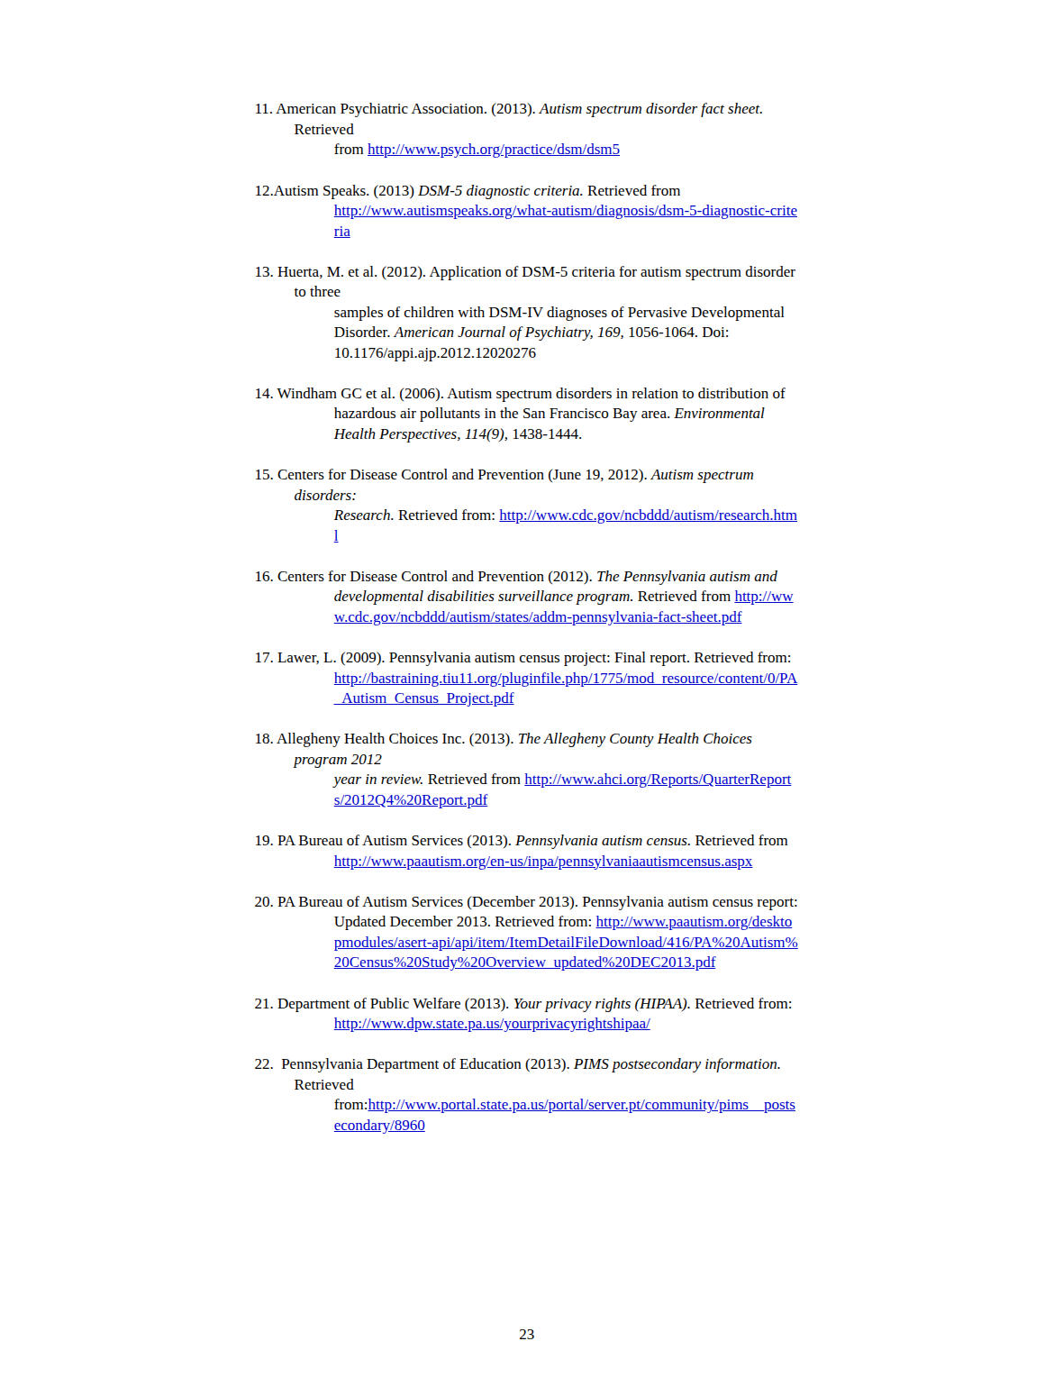11. American Psychiatric Association. (2013). Autism spectrum disorder fact sheet. Retrieved from http://www.psych.org/practice/dsm/dsm5
12. Autism Speaks. (2013) DSM-5 diagnostic criteria. Retrieved from http://www.autismspeaks.org/what-autism/diagnosis/dsm-5-diagnostic-criteria
13. Huerta, M. et al. (2012). Application of DSM-5 criteria for autism spectrum disorder to three samples of children with DSM-IV diagnoses of Pervasive Developmental Disorder. American Journal of Psychiatry, 169, 1056-1064. Doi: 10.1176/appi.ajp.2012.12020276
14. Windham GC et al. (2006). Autism spectrum disorders in relation to distribution of hazardous air pollutants in the San Francisco Bay area. Environmental Health Perspectives, 114(9), 1438-1444.
15. Centers for Disease Control and Prevention (June 19, 2012). Autism spectrum disorders: Research. Retrieved from: http://www.cdc.gov/ncbddd/autism/research.html
16. Centers for Disease Control and Prevention (2012). The Pennsylvania autism and developmental disabilities surveillance program. Retrieved from http://www.cdc.gov/ncbddd/autism/states/addm-pennsylvania-fact-sheet.pdf
17. Lawer, L. (2009). Pennsylvania autism census project: Final report. Retrieved from: http://bastraining.tiu11.org/pluginfile.php/1775/mod_resource/content/0/PA_Autism_Census_Project.pdf
18. Allegheny Health Choices Inc. (2013). The Allegheny County Health Choices program 2012 year in review. Retrieved from http://www.ahci.org/Reports/QuarterReports/2012Q4%20Report.pdf
19. PA Bureau of Autism Services (2013). Pennsylvania autism census. Retrieved from http://www.paautism.org/en-us/inpa/pennsylvaniaautismcensus.aspx
20. PA Bureau of Autism Services (December 2013). Pennsylvania autism census report: Updated December 2013. Retrieved from: http://www.paautism.org/desktopmodules/asert-api/api/item/ItemDetailFileDownload/416/PA%20Autism%20Census%20Study%20Overview_updated%20DEC2013.pdf
21. Department of Public Welfare (2013). Your privacy rights (HIPAA). Retrieved from: http://www.dpw.state.pa.us/yourprivacyrightshipaa/
22. Pennsylvania Department of Education (2013). PIMS postsecondary information. Retrieved from:http://www.portal.state.pa.us/portal/server.pt/community/pims__postsecondary/8960
23